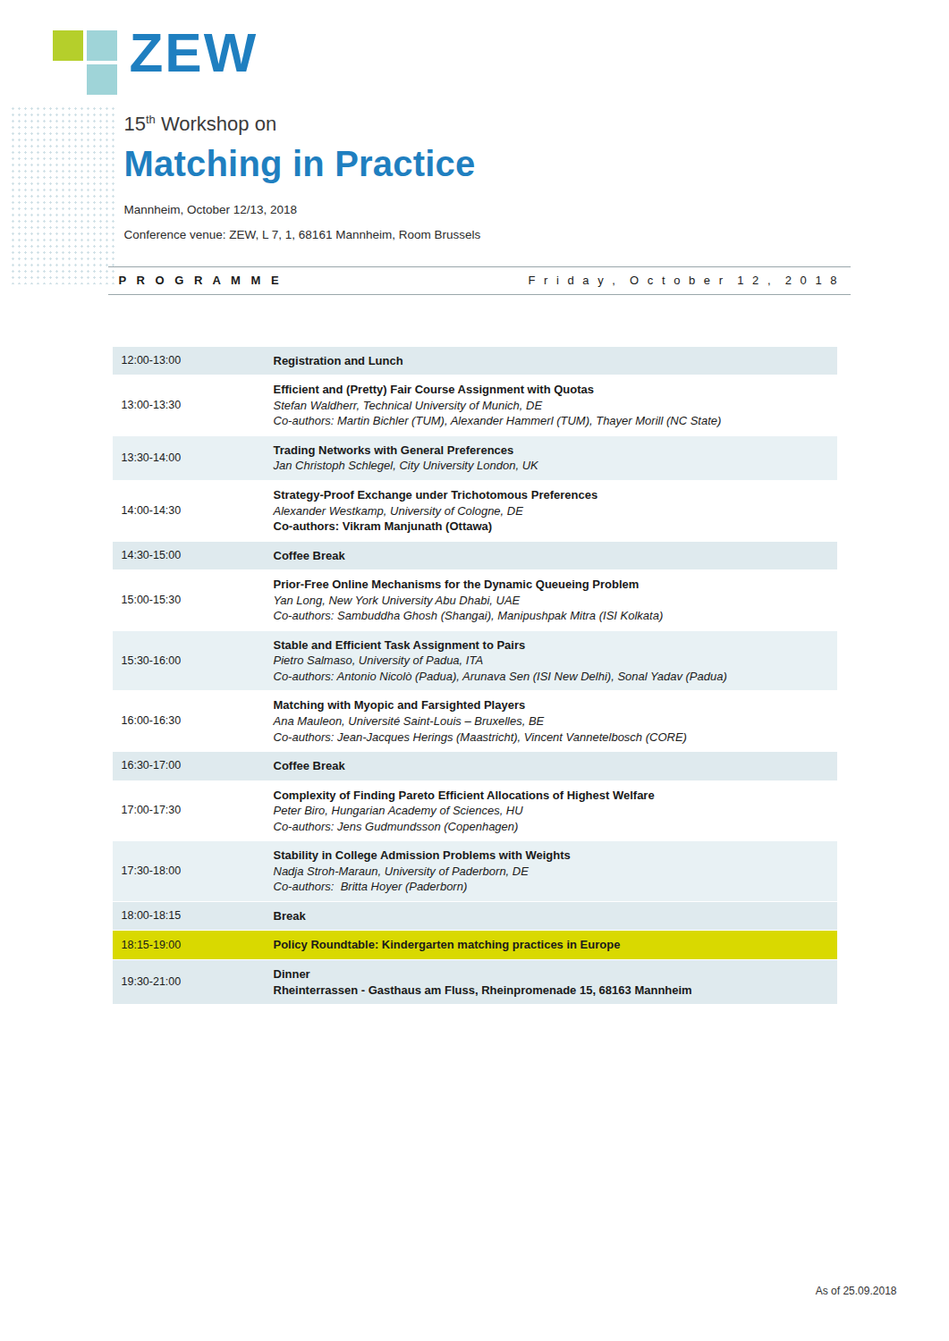ZEW
15th Workshop on
Matching in Practice
Mannheim, October 12/13, 2018
Conference venue: ZEW, L 7, 1, 68161 Mannheim, Room Brussels
P R O G R A M M E F r i d a y , O c t o b e r 1 2 , 2 0 1 8
| 12:00-13:00 | Registration and Lunch |
| 13:00-13:30 | Efficient and (Pretty) Fair Course Assignment with Quotas Stefan Waldherr, Technical University of Munich, DE Co-authors: Martin Bichler (TUM), Alexander Hammerl (TUM), Thayer Morill (NC State) |
| 13:30-14:00 | Trading Networks with General Preferences Jan Christoph Schlegel, City University London, UK |
| 14:00-14:30 | Strategy-Proof Exchange under Trichotomous Preferences Alexander Westkamp, University of Cologne, DE Co-authors: Vikram Manjunath (Ottawa) |
| 14:30-15:00 | Coffee Break |
| 15:00-15:30 | Prior-Free Online Mechanisms for the Dynamic Queueing Problem Yan Long, New York University Abu Dhabi, UAE Co-authors: Sambuddha Ghosh (Shangai), Manipushpak Mitra (ISI Kolkata) |
| 15:30-16:00 | Stable and Efficient Task Assignment to Pairs Pietro Salmaso, University of Padua, ITA Co-authors: Antonio Nicolò (Padua), Arunava Sen (ISI New Delhi), Sonal Yadav (Padua) |
| 16:00-16:30 | Matching with Myopic and Farsighted Players Ana Mauleon, Université Saint-Louis – Bruxelles, BE Co-authors: Jean-Jacques Herings (Maastricht), Vincent Vannetelbosch (CORE) |
| 16:30-17:00 | Coffee Break |
| 17:00-17:30 | Complexity of Finding Pareto Efficient Allocations of Highest Welfare Peter Biro, Hungarian Academy of Sciences, HU Co-authors: Jens Gudmundsson (Copenhagen) |
| 17:30-18:00 | Stability in College Admission Problems with Weights Nadja Stroh-Maraun, University of Paderborn, DE Co-authors: Britta Hoyer (Paderborn) |
| 18:00-18:15 | Break |
| 18:15-19:00 | Policy Roundtable: Kindergarten matching practices in Europe |
| 19:30-21:00 | Dinner Rheinterrassen - Gasthaus am Fluss, Rheinpromenade 15, 68163 Mannheim |
As of 25.09.2018